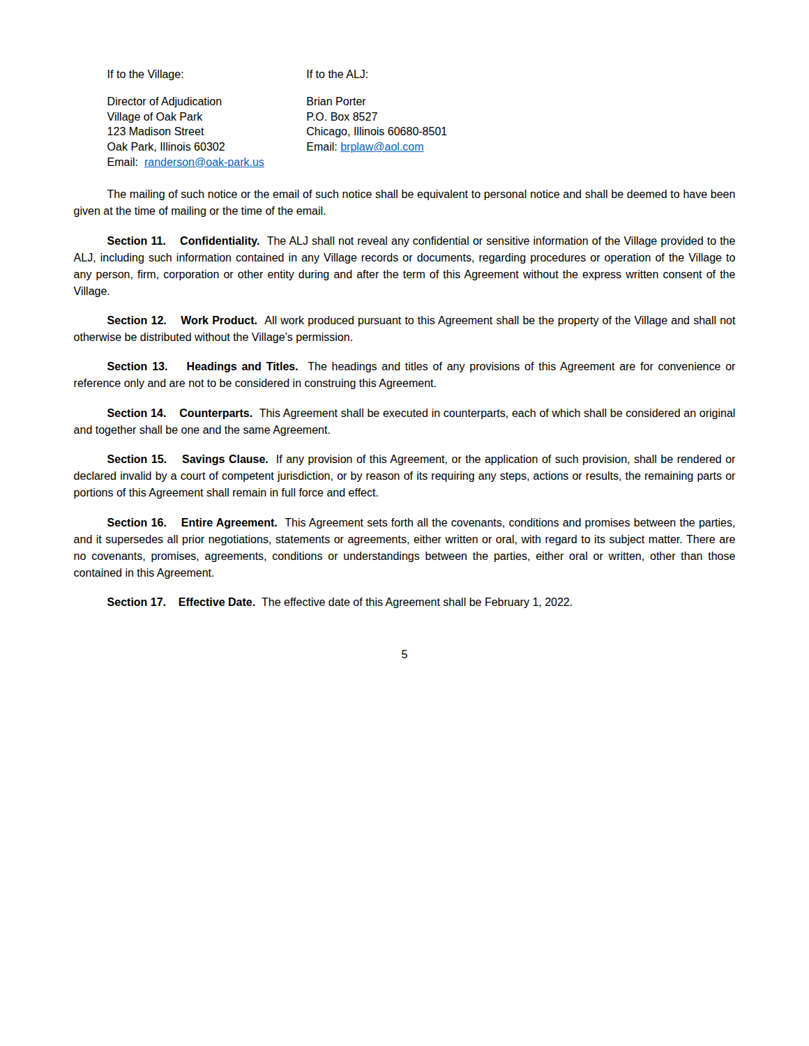| If to the Village: | If to the ALJ: |
| Director of Adjudication Village of Oak Park 123 Madison Street Oak Park, Illinois 60302 Email: randerson@oak-park.us | Brian Porter P.O. Box 8527 Chicago, Illinois 60680-8501 Email: brplaw@aol.com |
The mailing of such notice or the email of such notice shall be equivalent to personal notice and shall be deemed to have been given at the time of mailing or the time of the email.
Section 11. Confidentiality. The ALJ shall not reveal any confidential or sensitive information of the Village provided to the ALJ, including such information contained in any Village records or documents, regarding procedures or operation of the Village to any person, firm, corporation or other entity during and after the term of this Agreement without the express written consent of the Village.
Section 12. Work Product. All work produced pursuant to this Agreement shall be the property of the Village and shall not otherwise be distributed without the Village’s permission.
Section 13. Headings and Titles. The headings and titles of any provisions of this Agreement are for convenience or reference only and are not to be considered in construing this Agreement.
Section 14. Counterparts. This Agreement shall be executed in counterparts, each of which shall be considered an original and together shall be one and the same Agreement.
Section 15. Savings Clause. If any provision of this Agreement, or the application of such provision, shall be rendered or declared invalid by a court of competent jurisdiction, or by reason of its requiring any steps, actions or results, the remaining parts or portions of this Agreement shall remain in full force and effect.
Section 16. Entire Agreement. This Agreement sets forth all the covenants, conditions and promises between the parties, and it supersedes all prior negotiations, statements or agreements, either written or oral, with regard to its subject matter. There are no covenants, promises, agreements, conditions or understandings between the parties, either oral or written, other than those contained in this Agreement.
Section 17. Effective Date. The effective date of this Agreement shall be February 1, 2022.
5